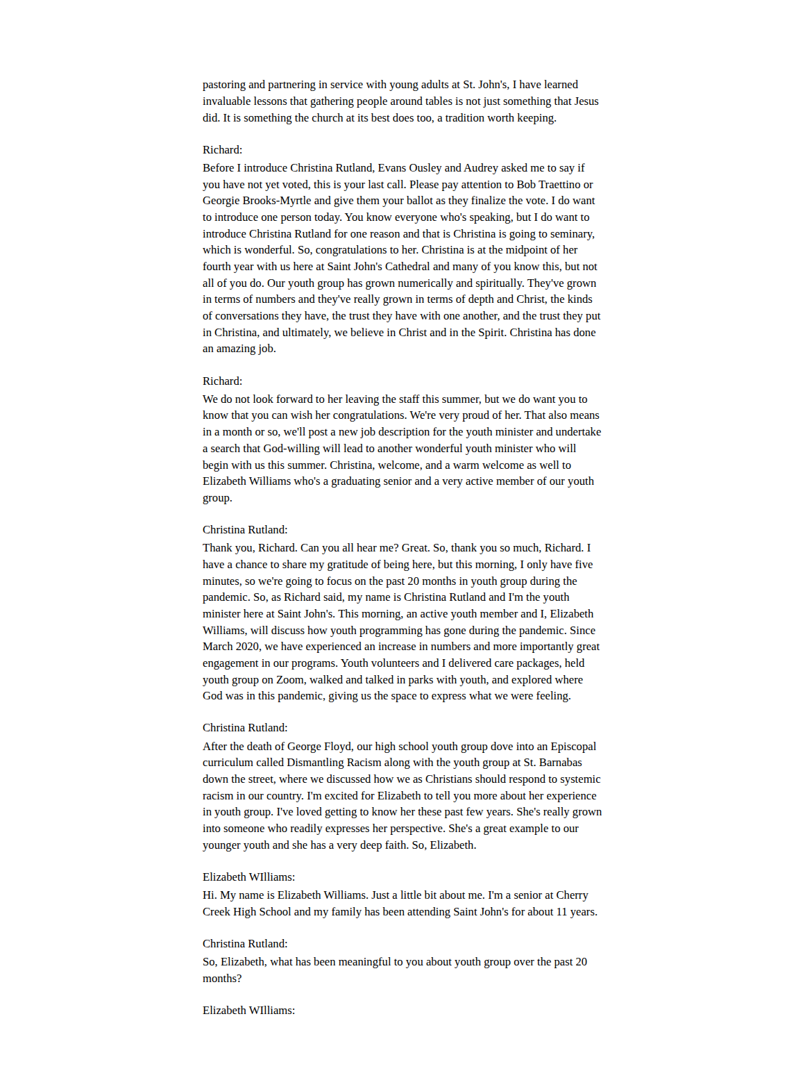pastoring and partnering in service with young adults at St. John's, I have learned invaluable lessons that gathering people around tables is not just something that Jesus did. It is something the church at its best does too, a tradition worth keeping.
Richard:
Before I introduce Christina Rutland, Evans Ousley and Audrey asked me to say if you have not yet voted, this is your last call. Please pay attention to Bob Traettino or Georgie Brooks-Myrtle and give them your ballot as they finalize the vote. I do want to introduce one person today. You know everyone who's speaking, but I do want to introduce Christina Rutland for one reason and that is Christina is going to seminary, which is wonderful. So, congratulations to her. Christina is at the midpoint of her fourth year with us here at Saint John's Cathedral and many of you know this, but not all of you do. Our youth group has grown numerically and spiritually. They've grown in terms of numbers and they've really grown in terms of depth and Christ, the kinds of conversations they have, the trust they have with one another, and the trust they put in Christina, and ultimately, we believe in Christ and in the Spirit. Christina has done an amazing job.
Richard:
We do not look forward to her leaving the staff this summer, but we do want you to know that you can wish her congratulations. We're very proud of her. That also means in a month or so, we'll post a new job description for the youth minister and undertake a search that God-willing will lead to another wonderful youth minister who will begin with us this summer. Christina, welcome, and a warm welcome as well to Elizabeth Williams who's a graduating senior and a very active member of our youth group.
Christina Rutland:
Thank you, Richard. Can you all hear me? Great. So, thank you so much, Richard. I have a chance to share my gratitude of being here, but this morning, I only have five minutes, so we're going to focus on the past 20 months in youth group during the pandemic. So, as Richard said, my name is Christina Rutland and I'm the youth minister here at Saint John's. This morning, an active youth member and I, Elizabeth Williams, will discuss how youth programming has gone during the pandemic. Since March 2020, we have experienced an increase in numbers and more importantly great engagement in our programs. Youth volunteers and I delivered care packages, held youth group on Zoom, walked and talked in parks with youth, and explored where God was in this pandemic, giving us the space to express what we were feeling.
Christina Rutland:
After the death of George Floyd, our high school youth group dove into an Episcopal curriculum called Dismantling Racism along with the youth group at St. Barnabas down the street, where we discussed how we as Christians should respond to systemic racism in our country. I'm excited for Elizabeth to tell you more about her experience in youth group. I've loved getting to know her these past few years. She's really grown into someone who readily expresses her perspective. She's a great example to our younger youth and she has a very deep faith. So, Elizabeth.
Elizabeth WIlliams:
Hi. My name is Elizabeth Williams. Just a little bit about me. I'm a senior at Cherry Creek High School and my family has been attending Saint John's for about 11 years.
Christina Rutland:
So, Elizabeth, what has been meaningful to you about youth group over the past 20 months?
Elizabeth WIlliams: